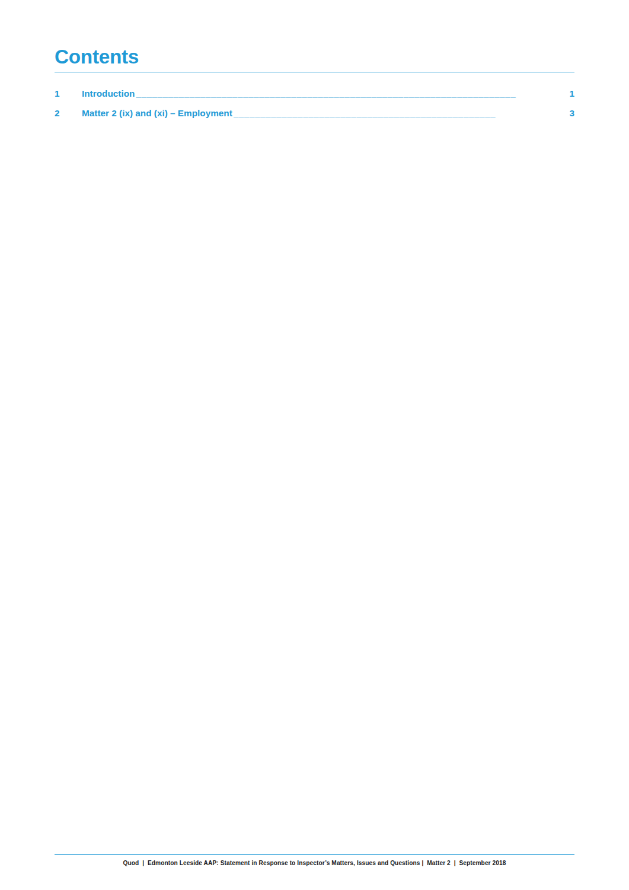Contents
1 Introduction _______________________________________________________________________ 1
2 Matter 2 (ix) and (xi) – Employment _________________________________________________ 3
Quod | Edmonton Leeside AAP: Statement in Response to Inspector’s Matters, Issues and Questions | Matter 2 | September 2018